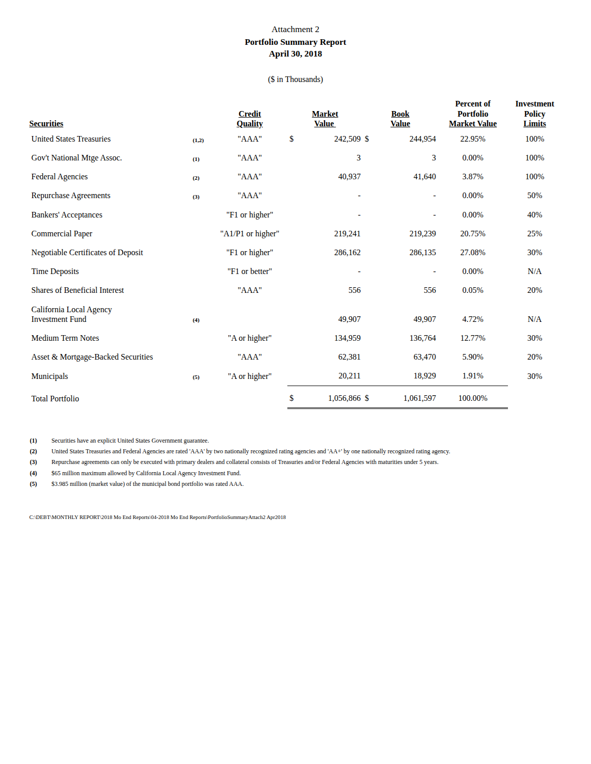Attachment 2
Portfolio Summary Report
April 30, 2018
($ in Thousands)
| Securities | | Credit Quality | Market Value | Book Value | Percent of Portfolio Market Value | Investment Policy Limits |
| --- | --- | --- | --- | --- | --- | --- |
| United States Treasuries | (1,2) | "AAA" | $ | 242,509 | $ | 244,954 | 22.95% | 100% |
| Gov't National Mtge Assoc. | (1) | "AAA" | | 3 | | 3 | 0.00% | 100% |
| Federal Agencies | (2) | "AAA" | | 40,937 | | 41,640 | 3.87% | 100% |
| Repurchase Agreements | (3) | "AAA" | | - | | - | 0.00% | 50% |
| Bankers' Acceptances | | "F1 or higher" | | - | | - | 0.00% | 40% |
| Commercial Paper | | "A1/P1 or higher" | | 219,241 | | 219,239 | 20.75% | 25% |
| Negotiable Certificates of Deposit | | "F1 or higher" | | 286,162 | | 286,135 | 27.08% | 30% |
| Time Deposits | | "F1 or better" | | - | | - | 0.00% | N/A |
| Shares of Beneficial Interest | | "AAA" | | 556 | | 556 | 0.05% | 20% |
| California Local Agency Investment Fund | (4) | | | 49,907 | | 49,907 | 4.72% | N/A |
| Medium Term Notes | | "A or higher" | | 134,959 | | 136,764 | 12.77% | 30% |
| Asset & Mortgage-Backed Securities | | "AAA" | | 62,381 | | 63,470 | 5.90% | 20% |
| Municipals | (5) | "A or higher" | | 20,211 | | 18,929 | 1.91% | 30% |
| Total Portfolio | | | $ | 1,056,866 | $ | 1,061,597 | 100.00% | |
| (1) | Securities have an explicit United States Government guarantee. |
| (2) | United States Treasuries and Federal Agencies are rated 'AAA' by two nationally recognized rating agencies and 'AA+' by one nationally recognized rating agency. |
| (3) | Repurchase agreements can only be executed with primary dealers and collateral consists of Treasuries and/or Federal Agencies with maturities under 5 years. |
| (4) | $65 million maximum allowed by California Local Agency Investment Fund. |
| (5) | $3.985 million (market value) of the municipal bond portfolio was rated AAA. |
C:\DEBT\MONTHLY REPORT\2018 Mo End Reports\04-2018 Mo End Reports\PortfolioSummaryAttach2 Apr2018